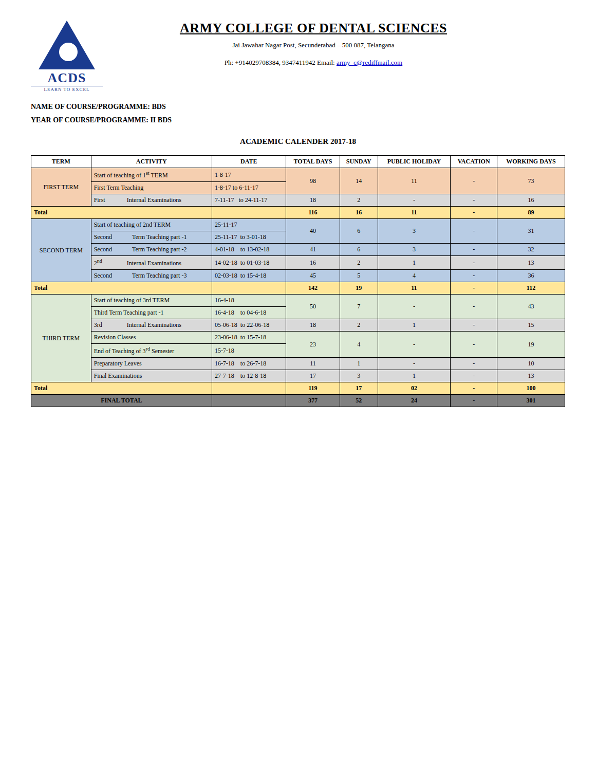ACDS
LEARN TO EXCEL
ARMY COLLEGE OF DENTAL SCIENCES
Jai Jawahar Nagar Post, Secunderabad – 500 087, Telangana
Ph: +914029708384, 9347411942 Email: army_c@rediffmail.com
NAME OF COURSE/PROGRAMME: BDS
YEAR OF COURSE/PROGRAMME: II BDS
ACADEMIC CALENDER 2017-18
| TERM | ACTIVITY | DATE | TOTAL DAYS | SUNDAY | PUBLIC HOLIDAY | VACATION | WORKING DAYS |
| --- | --- | --- | --- | --- | --- | --- | --- |
| FIRST TERM | Start of teaching of 1 st TERM | 1-8-17 | 98 | 14 | 11 | - | 73 |
| First Term Teaching | 1-8-17 to 6-11-17 |
| First Internal Examinations | 7-11-17 to 24-11-17 | 18 | 2 | - | - | 16 |
| Total | | 116 | 16 | 11 | - | 89 |
| SECOND TERM | Start of teaching of 2nd TERM | 25-11-17 | 40 | 6 | 3 | - | 31 |
| Second Term Teaching part -1 | 25-11-17 to 3-01-18 |
| Second Term Teaching part -2 | 4-01-18 to 13-02-18 | 41 | 6 | 3 | - | 32 |
| 2 nd Internal Examinations | 14-02-18 to 01-03-18 | 16 | 2 | 1 | - | 13 |
| Second Term Teaching part -3 | 02-03-18 to 15-4-18 | 45 | 5 | 4 | - | 36 |
| Total | | 142 | 19 | 11 | - | 112 |
| THIRD TERM | Start of teaching of 3rd TERM | 16-4-18 | 50 | 7 | - | - | 43 |
| Third Term Teaching part -1 | 16-4-18 to 04-6-18 |
| 3rd Internal Examinations | 05-06-18 to 22-06-18 | 18 | 2 | 1 | - | 15 |
| Revision Classes | 23-06-18 to 15-7-18 | 23 | 4 | - | - | 19 |
| End of Teaching of 3 rd Semester | 15-7-18 |
| Preparatory Leaves | 16-7-18 to 26-7-18 | 11 | 1 | - | - | 10 |
| Final Examinations | 27-7-18 to 12-8-18 | 17 | 3 | 1 | - | 13 |
| Total | | 119 | 17 | 02 | - | 100 |
| FINAL TOTAL | | 377 | 52 | 24 | - | 301 |